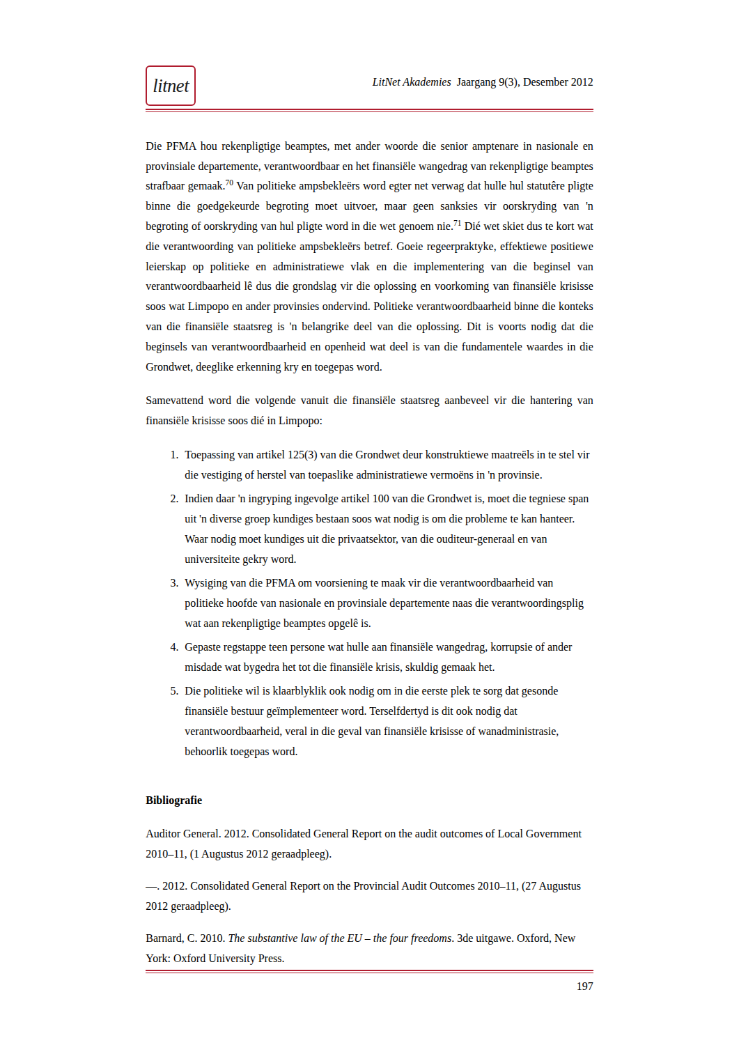litnet
LitNet Akademies Jaargang 9(3), Desember 2012
Die PFMA hou rekenpligtige beamptes, met ander woorde die senior amptenare in nasionale en provinsiale departemente, verantwoordbaar en het finansiële wangedrag van rekenpligtige beamptes strafbaar gemaak.70 Van politieke ampsbekleërs word egter net verwag dat hulle hul statutêre pligte binne die goedgekeurde begroting moet uitvoer, maar geen sanksies vir oorskryding van 'n begroting of oorskryding van hul pligte word in die wet genoem nie.71 Dié wet skiet dus te kort wat die verantwoording van politieke ampsbekleërs betref. Goeie regeerpraktyke, effektiewe positiewe leierskap op politieke en administratiewe vlak en die implementering van die beginsel van verantwoordbaarheid lê dus die grondslag vir die oplossing en voorkoming van finansiële krisisse soos wat Limpopo en ander provinsies ondervind. Politieke verantwoordbaarheid binne die konteks van die finansiële staatsreg is 'n belangrike deel van die oplossing. Dit is voorts nodig dat die beginsels van verantwoordbaarheid en openheid wat deel is van die fundamentele waardes in die Grondwet, deeglike erkenning kry en toegepas word.
Samevattend word die volgende vanuit die finansiële staatsreg aanbeveel vir die hantering van finansiële krisisse soos dié in Limpopo:
Toepassing van artikel 125(3) van die Grondwet deur konstruktiewe maatreëls in te stel vir die vestiging of herstel van toepaslike administratiewe vermoëns in 'n provinsie.
Indien daar 'n ingryping ingevolge artikel 100 van die Grondwet is, moet die tegniese span uit 'n diverse groep kundiges bestaan soos wat nodig is om die probleme te kan hanteer. Waar nodig moet kundiges uit die privaatsektor, van die ouditeur-generaal en van universiteite gekry word.
Wysiging van die PFMA om voorsiening te maak vir die verantwoordbaarheid van politieke hoofde van nasionale en provinsiale departemente naas die verantwoordingsplig wat aan rekenpligtige beamptes opgelê is.
Gepaste regstappe teen persone wat hulle aan finansiële wangedrag, korrupsie of ander misdade wat bygedra het tot die finansiële krisis, skuldig gemaak het.
Die politieke wil is klaarblyklik ook nodig om in die eerste plek te sorg dat gesonde finansiële bestuur geïmplementeer word. Terselfdertyd is dit ook nodig dat verantwoordbaarheid, veral in die geval van finansiële krisisse of wanadministrasie, behoorlik toegepas word.
Bibliografie
Auditor General. 2012. Consolidated General Report on the audit outcomes of Local Government 2010–11, (1 Augustus 2012 geraadpleeg).
—. 2012. Consolidated General Report on the Provincial Audit Outcomes 2010–11, (27 Augustus 2012 geraadpleeg).
Barnard, C. 2010. The substantive law of the EU – the four freedoms. 3de uitgawe. Oxford, New York: Oxford University Press.
197